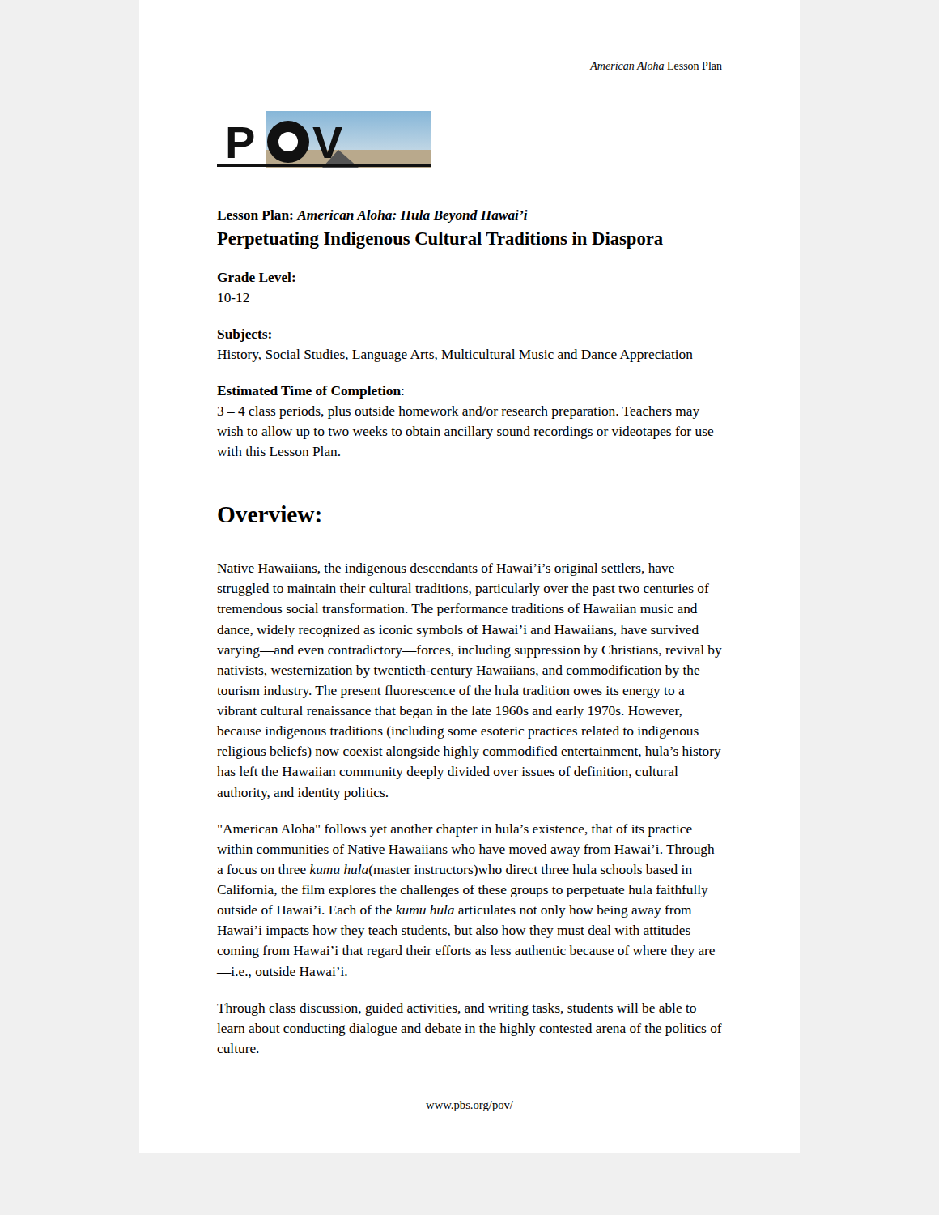American Aloha Lesson Plan
Lesson Plan: American Aloha: Hula Beyond Hawai’i Perpetuating Indigenous Cultural Traditions in Diaspora
Grade Level:
10-12
Subjects:
History, Social Studies, Language Arts, Multicultural Music and Dance Appreciation
Estimated Time of Completion:
3 – 4 class periods, plus outside homework and/or research preparation. Teachers may wish to allow up to two weeks to obtain ancillary sound recordings or videotapes for use with this Lesson Plan.
Overview:
Native Hawaiians, the indigenous descendants of Hawai’i’s original settlers, have struggled to maintain their cultural traditions, particularly over the past two centuries of tremendous social transformation. The performance traditions of Hawaiian music and dance, widely recognized as iconic symbols of Hawai’i and Hawaiians, have survived varying—and even contradictory—forces, including suppression by Christians, revival by nativists, westernization by twentieth-century Hawaiians, and commodification by the tourism industry. The present fluorescence of the hula tradition owes its energy to a vibrant cultural renaissance that began in the late 1960s and early 1970s. However, because indigenous traditions (including some esoteric practices related to indigenous religious beliefs) now coexist alongside highly commodified entertainment, hula’s history has left the Hawaiian community deeply divided over issues of definition, cultural authority, and identity politics.
"American Aloha" follows yet another chapter in hula’s existence, that of its practice within communities of Native Hawaiians who have moved away from Hawai’i. Through a focus on three kumu hula(master instructors)who direct three hula schools based in California, the film explores the challenges of these groups to perpetuate hula faithfully outside of Hawai’i. Each of the kumu hula articulates not only how being away from Hawai’i impacts how they teach students, but also how they must deal with attitudes coming from Hawai’i that regard their efforts as less authentic because of where they are—i.e., outside Hawai’i.
Through class discussion, guided activities, and writing tasks, students will be able to learn about conducting dialogue and debate in the highly contested arena of the politics of culture.
www.pbs.org/pov/